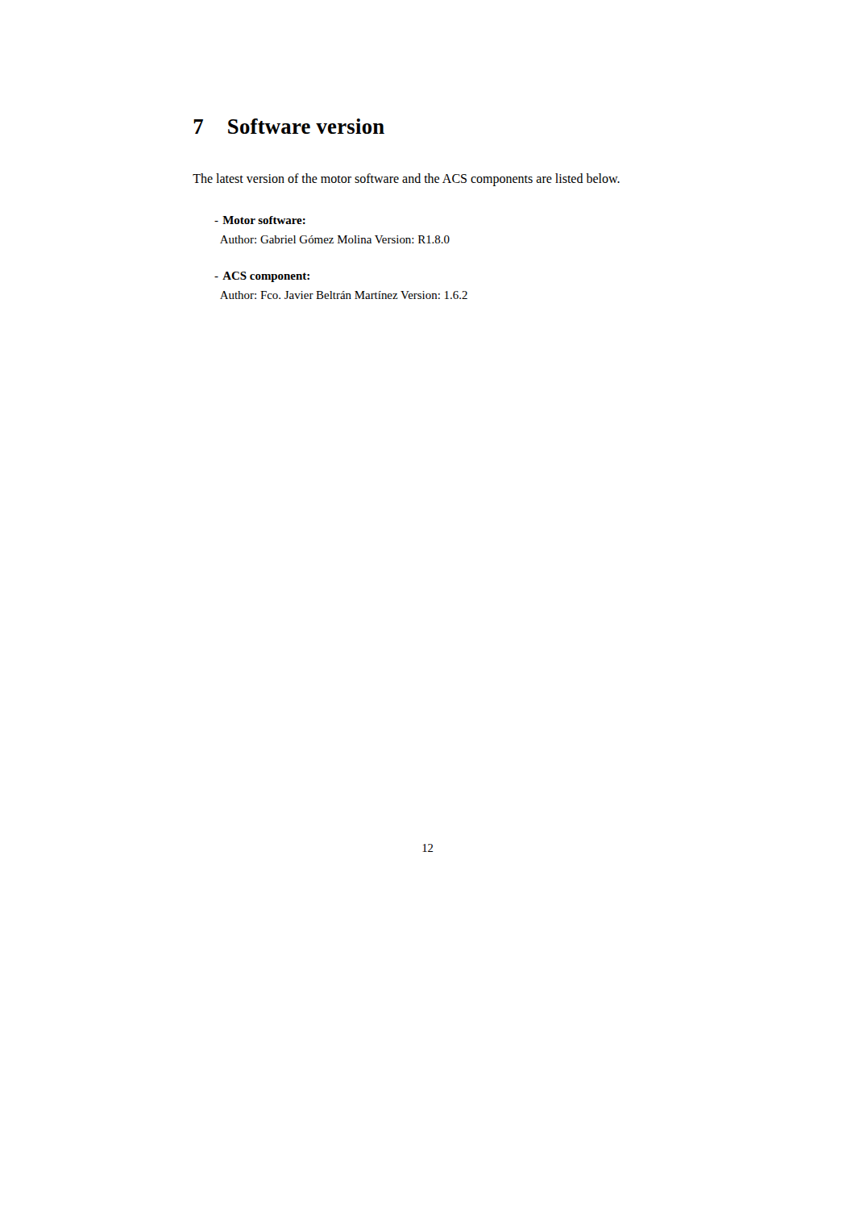7 Software version
The latest version of the motor software and the ACS components are listed below.
-Motor software:
Author: Gabriel Gómez Molina Version: R1.8.0
-ACS component:
Author: Fco. Javier Beltrán Martínez Version: 1.6.2
12